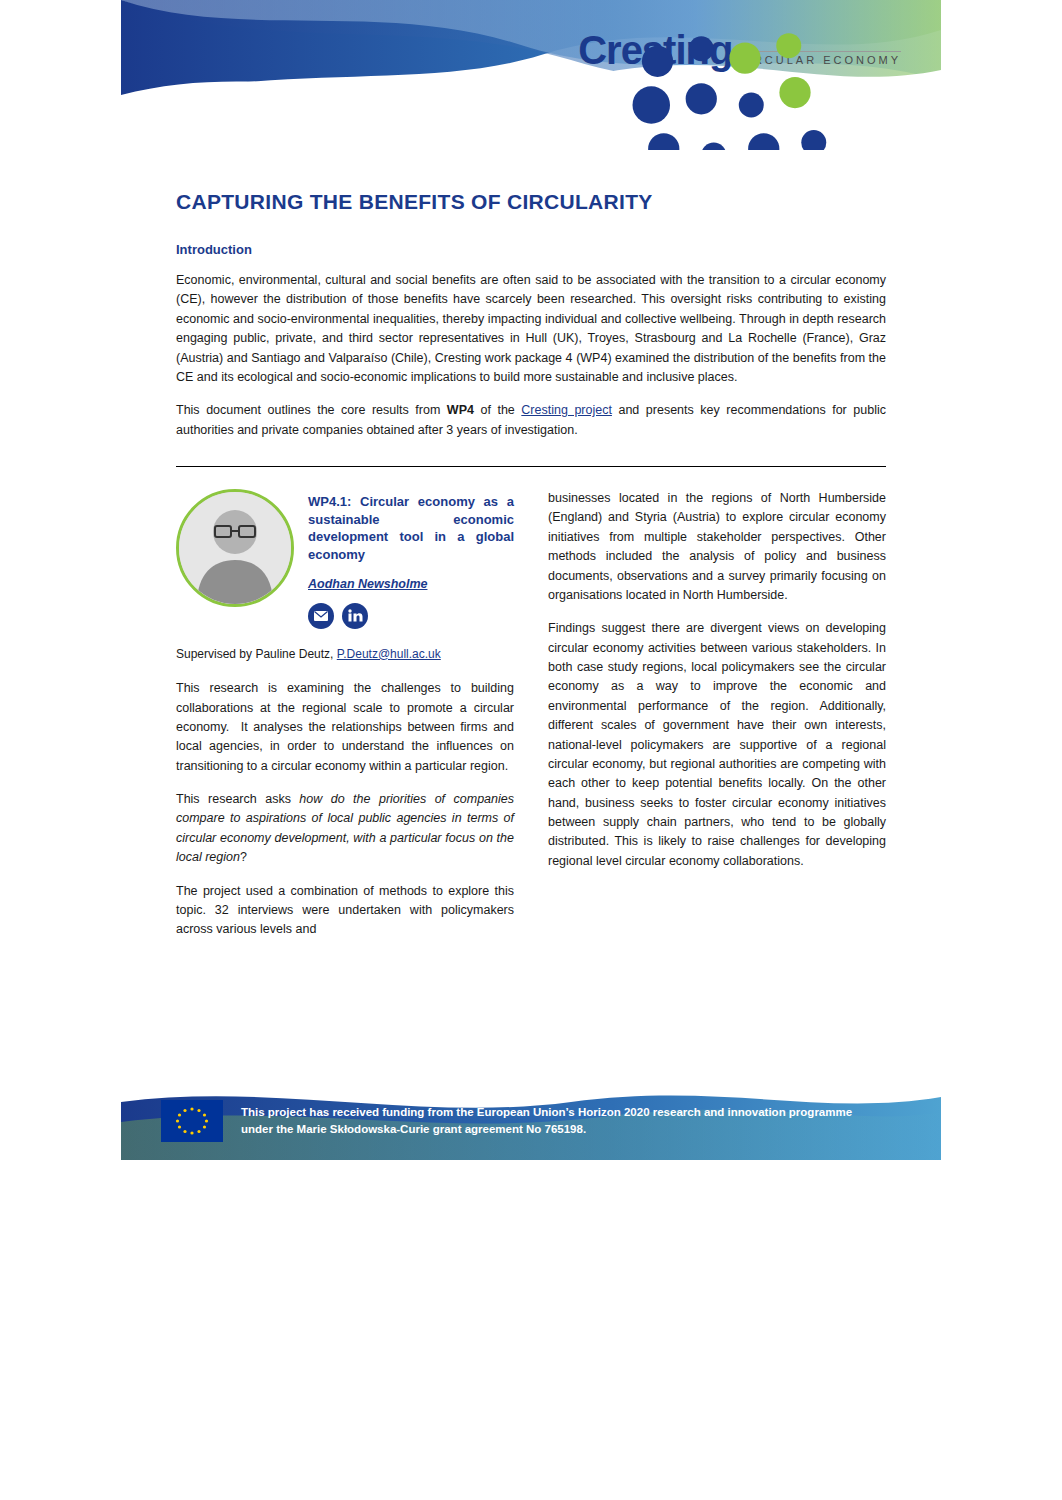Cresting CIRCULAR ECONOMY
CAPTURING THE BENEFITS OF CIRCULARITY
Introduction
Economic, environmental, cultural and social benefits are often said to be associated with the transition to a circular economy (CE), however the distribution of those benefits have scarcely been researched. This oversight risks contributing to existing economic and socio-environmental inequalities, thereby impacting individual and collective wellbeing. Through in depth research engaging public, private, and third sector representatives in Hull (UK), Troyes, Strasbourg and La Rochelle (France), Graz (Austria) and Santiago and Valparaíso (Chile), Cresting work package 4 (WP4) examined the distribution of the benefits from the CE and its ecological and socio-economic implications to build more sustainable and inclusive places.
This document outlines the core results from WP4 of the Cresting project and presents key recommendations for public authorities and private companies obtained after 3 years of investigation.
WP4.1: Circular economy as a sustainable economic development tool in a global economy
Aodhan Newsholme
Supervised by Pauline Deutz, P.Deutz@hull.ac.uk
This research is examining the challenges to building collaborations at the regional scale to promote a circular economy. It analyses the relationships between firms and local agencies, in order to understand the influences on transitioning to a circular economy within a particular region.
This research asks how do the priorities of companies compare to aspirations of local public agencies in terms of circular economy development, with a particular focus on the local region?
The project used a combination of methods to explore this topic. 32 interviews were undertaken with policymakers across various levels and
businesses located in the regions of North Humberside (England) and Styria (Austria) to explore circular economy initiatives from multiple stakeholder perspectives. Other methods included the analysis of policy and business documents, observations and a survey primarily focusing on organisations located in North Humberside.
Findings suggest there are divergent views on developing circular economy activities between various stakeholders. In both case study regions, local policymakers see the circular economy as a way to improve the economic and environmental performance of the region. Additionally, different scales of government have their own interests, national-level policymakers are supportive of a regional circular economy, but regional authorities are competing with each other to keep potential benefits locally. On the other hand, business seeks to foster circular economy initiatives between supply chain partners, who tend to be globally distributed. This is likely to raise challenges for developing regional level circular economy collaborations.
This project has received funding from the European Union’s Horizon 2020 research and innovation programme
under the Marie Skłodowska-Curie grant agreement No 765198.